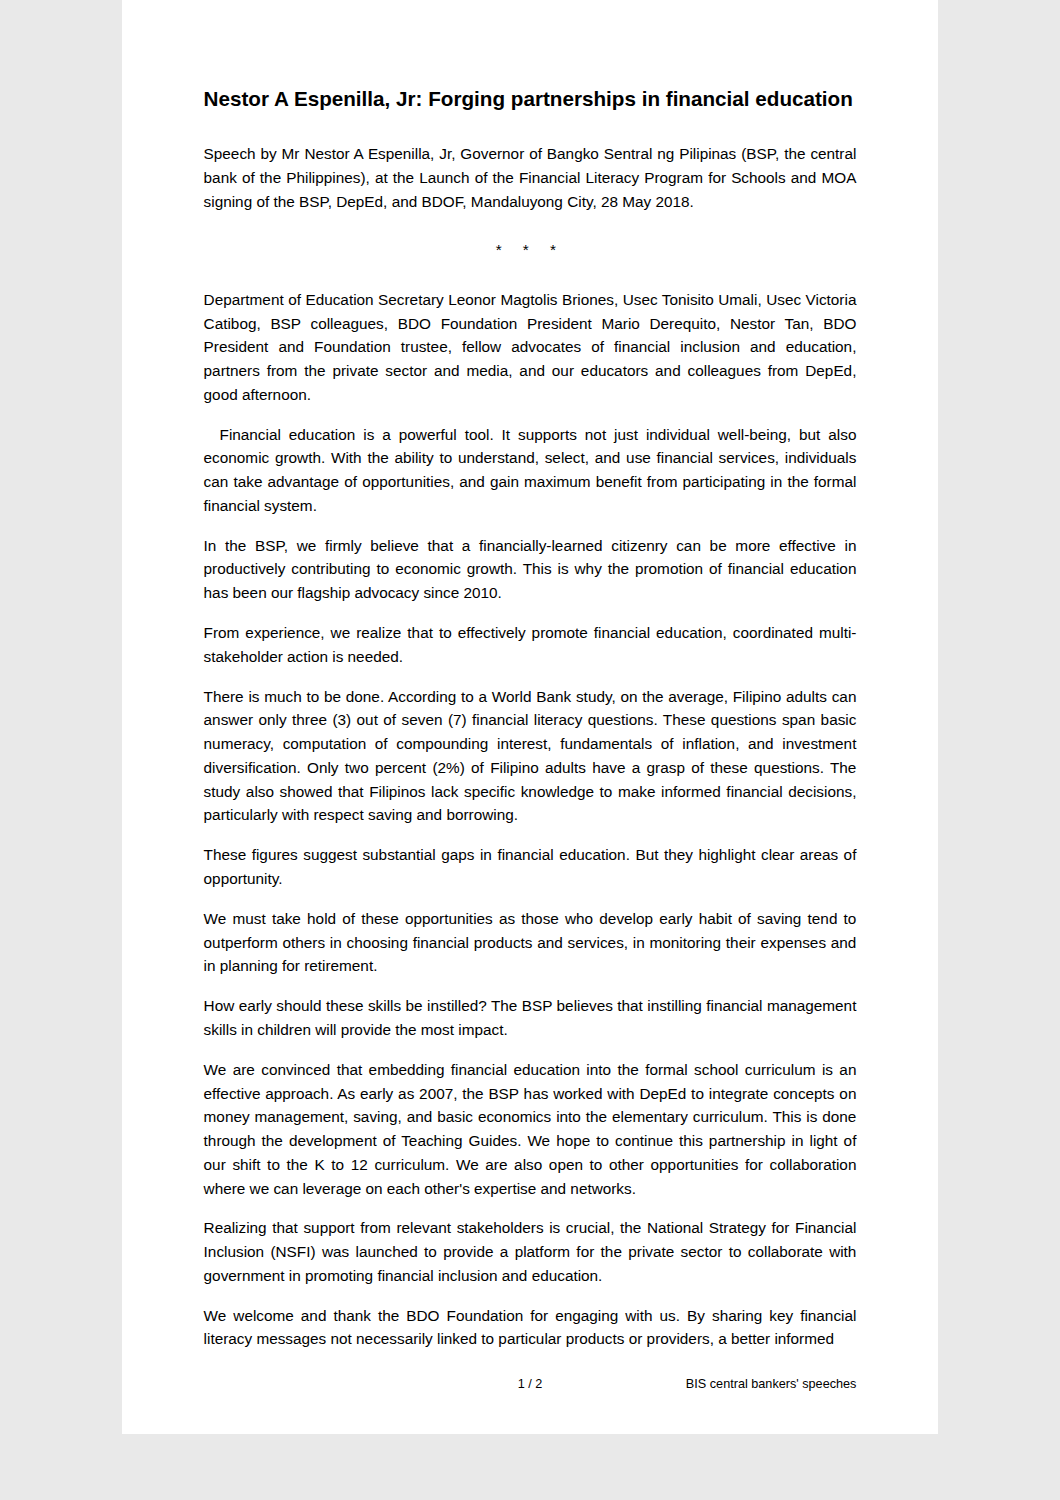Nestor A Espenilla, Jr: Forging partnerships in financial education
Speech by Mr Nestor A Espenilla, Jr, Governor of Bangko Sentral ng Pilipinas (BSP, the central bank of the Philippines), at the Launch of the Financial Literacy Program for Schools and MOA signing of the BSP, DepEd, and BDOF, Mandaluyong City, 28 May 2018.
* * *
Department of Education Secretary Leonor Magtolis Briones, Usec Tonisito Umali, Usec Victoria Catibog, BSP colleagues, BDO Foundation President Mario Derequito, Nestor Tan, BDO President and Foundation trustee, fellow advocates of financial inclusion and education, partners from the private sector and media, and our educators and colleagues from DepEd, good afternoon.
Financial education is a powerful tool. It supports not just individual well-being, but also economic growth. With the ability to understand, select, and use financial services, individuals can take advantage of opportunities, and gain maximum benefit from participating in the formal financial system.
In the BSP, we firmly believe that a financially-learned citizenry can be more effective in productively contributing to economic growth. This is why the promotion of financial education has been our flagship advocacy since 2010.
From experience, we realize that to effectively promote financial education, coordinated multi-stakeholder action is needed.
There is much to be done. According to a World Bank study, on the average, Filipino adults can answer only three (3) out of seven (7) financial literacy questions. These questions span basic numeracy, computation of compounding interest, fundamentals of inflation, and investment diversification. Only two percent (2%) of Filipino adults have a grasp of these questions. The study also showed that Filipinos lack specific knowledge to make informed financial decisions, particularly with respect saving and borrowing.
These figures suggest substantial gaps in financial education. But they highlight clear areas of opportunity.
We must take hold of these opportunities as those who develop early habit of saving tend to outperform others in choosing financial products and services, in monitoring their expenses and in planning for retirement.
How early should these skills be instilled? The BSP believes that instilling financial management skills in children will provide the most impact.
We are convinced that embedding financial education into the formal school curriculum is an effective approach. As early as 2007, the BSP has worked with DepEd to integrate concepts on money management, saving, and basic economics into the elementary curriculum. This is done through the development of Teaching Guides. We hope to continue this partnership in light of our shift to the K to 12 curriculum. We are also open to other opportunities for collaboration where we can leverage on each other's expertise and networks.
Realizing that support from relevant stakeholders is crucial, the National Strategy for Financial Inclusion (NSFI) was launched to provide a platform for the private sector to collaborate with government in promoting financial inclusion and education.
We welcome and thank the BDO Foundation for engaging with us. By sharing key financial literacy messages not necessarily linked to particular products or providers, a better informed
1 / 2
BIS central bankers' speeches